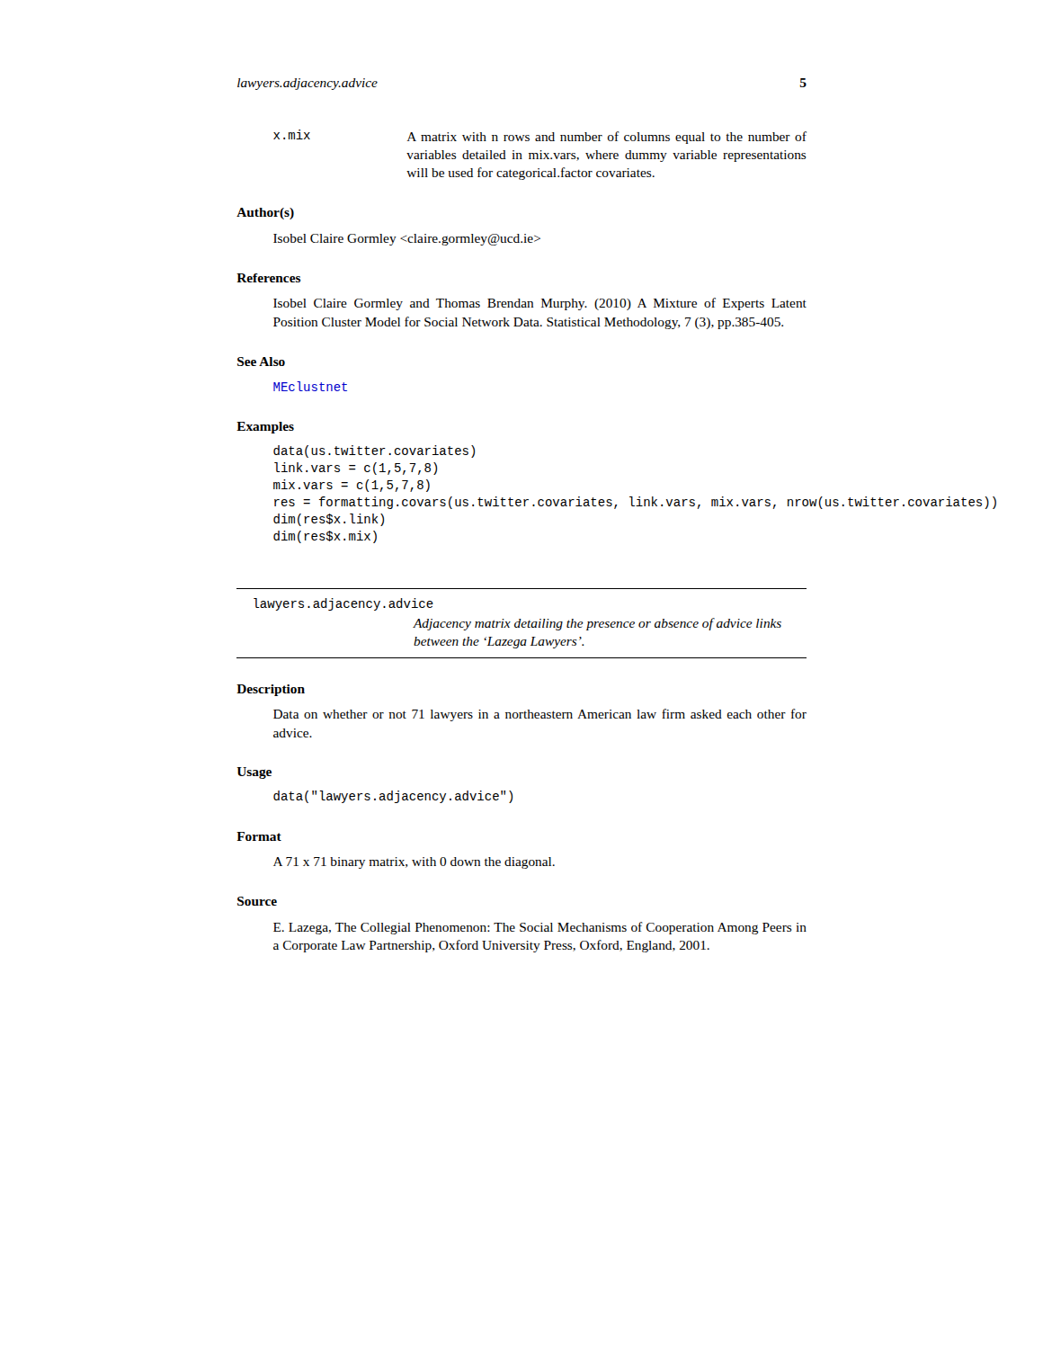lawyers.adjacency.advice 5
x.mix
A matrix with n rows and number of columns equal to the number of variables detailed in mix.vars, where dummy variable representations will be used for categorical.factor covariates.
Author(s)
Isobel Claire Gormley <claire.gormley@ucd.ie>
References
Isobel Claire Gormley and Thomas Brendan Murphy. (2010) A Mixture of Experts Latent Position Cluster Model for Social Network Data. Statistical Methodology, 7 (3), pp.385-405.
See Also
MEclustnet
Examples
data(us.twitter.covariates)
link.vars = c(1,5,7,8)
mix.vars = c(1,5,7,8)
res = formatting.covars(us.twitter.covariates, link.vars, mix.vars, nrow(us.twitter.covariates))
dim(res$x.link)
dim(res$x.mix)
lawyers.adjacency.advice
Adjacency matrix detailing the presence or absence of advice links between the ‘Lazega Lawyers’.
Description
Data on whether or not 71 lawyers in a northeastern American law firm asked each other for advice.
Usage
data("lawyers.adjacency.advice")
Format
A 71 x 71 binary matrix, with 0 down the diagonal.
Source
E. Lazega, The Collegial Phenomenon: The Social Mechanisms of Cooperation Among Peers in a Corporate Law Partnership, Oxford University Press, Oxford, England, 2001.